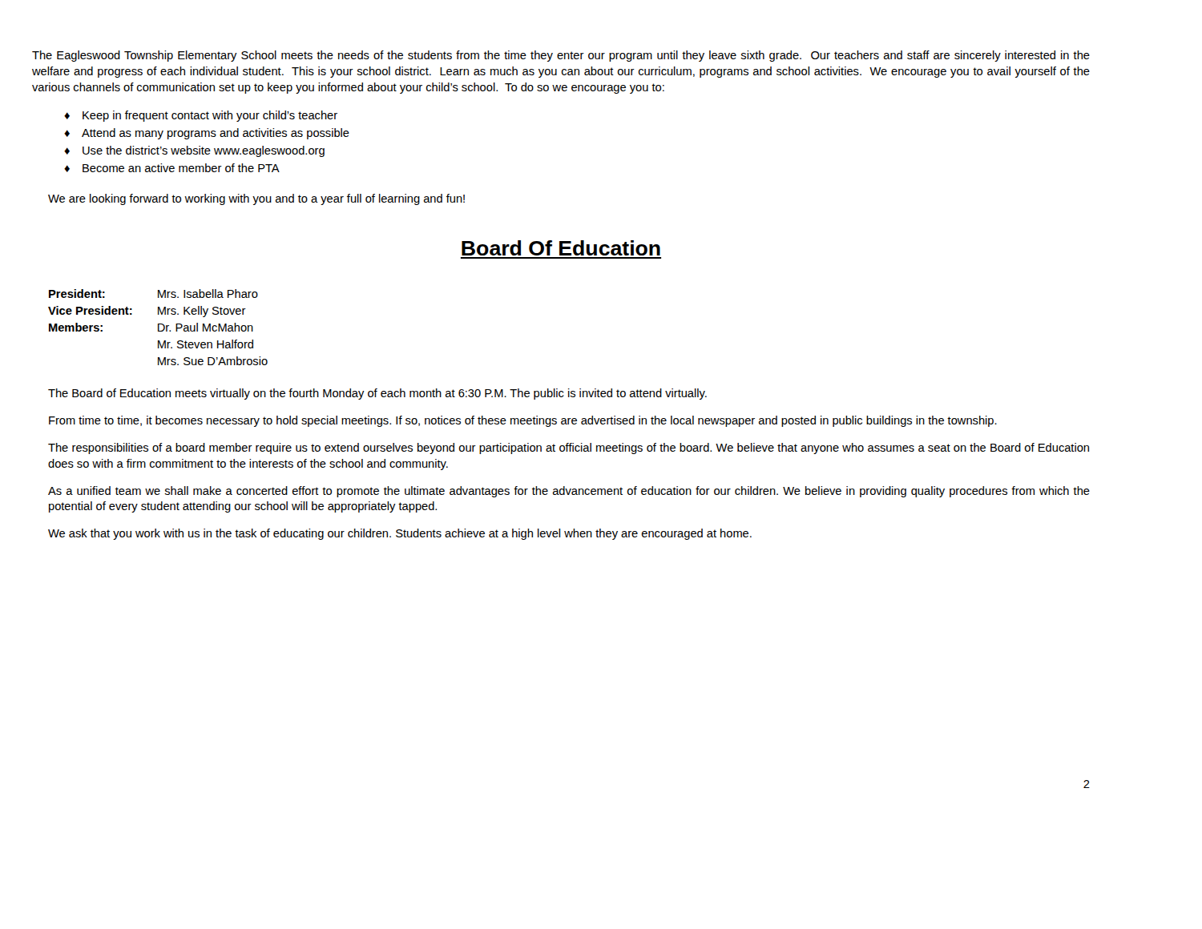The Eagleswood Township Elementary School meets the needs of the students from the time they enter our program until they leave sixth grade. Our teachers and staff are sincerely interested in the welfare and progress of each individual student. This is your school district. Learn as much as you can about our curriculum, programs and school activities. We encourage you to avail yourself of the various channels of communication set up to keep you informed about your child’s school. To do so we encourage you to:
Keep in frequent contact with your child’s teacher
Attend as many programs and activities as possible
Use the district’s website www.eagleswood.org
Become an active member of the PTA
We are looking forward to working with you and to a year full of learning and fun!
Board Of Education
| President: | Mrs. Isabella Pharo |
| Vice President: | Mrs. Kelly Stover |
| Members: | Dr. Paul McMahon |
| | Mr. Steven Halford |
| | Mrs. Sue D’Ambrosio |
The Board of Education meets virtually on the fourth Monday of each month at 6:30 P.M. The public is invited to attend virtually.
From time to time, it becomes necessary to hold special meetings. If so, notices of these meetings are advertised in the local newspaper and posted in public buildings in the township.
The responsibilities of a board member require us to extend ourselves beyond our participation at official meetings of the board. We believe that anyone who assumes a seat on the Board of Education does so with a firm commitment to the interests of the school and community.
As a unified team we shall make a concerted effort to promote the ultimate advantages for the advancement of education for our children. We believe in providing quality procedures from which the potential of every student attending our school will be appropriately tapped.
We ask that you work with us in the task of educating our children. Students achieve at a high level when they are encouraged at home.
2